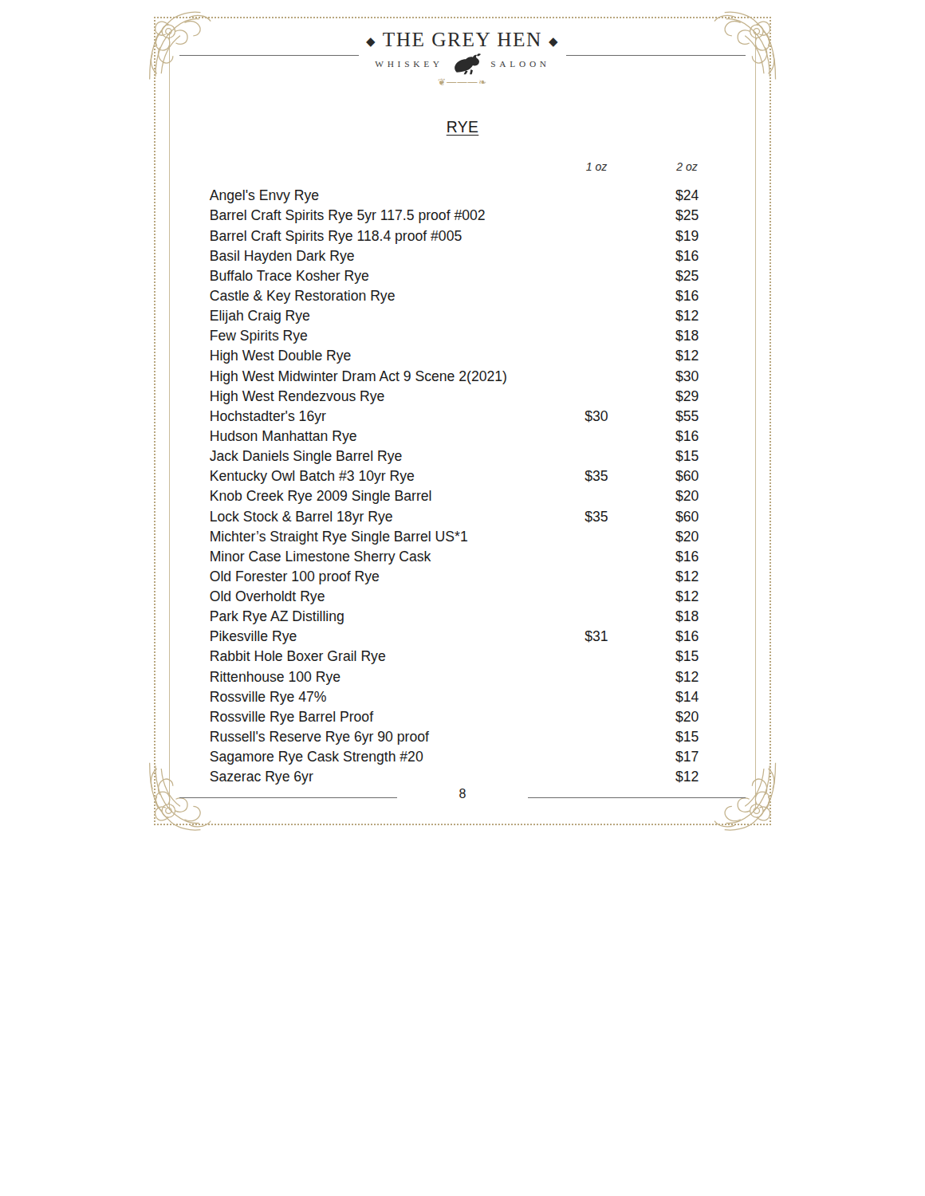◆ THE GREY HEN ◆
WHISKEY SALOON
❦———❧
RYE
| | 1 oz | 2 oz |
| --- | --- | --- |
| Angel's Envy Rye | | $24 |
| Barrel Craft Spirits Rye 5yr 117.5 proof #002 | | $25 |
| Barrel Craft Spirits Rye 118.4 proof #005 | | $19 |
| Basil Hayden Dark Rye | | $16 |
| Buffalo Trace Kosher Rye | | $25 |
| Castle & Key Restoration Rye | | $16 |
| Elijah Craig Rye | | $12 |
| Few Spirits Rye | | $18 |
| High West Double Rye | | $12 |
| High West Midwinter Dram Act 9 Scene 2(2021) | | $30 |
| High West Rendezvous Rye | | $29 |
| Hochstadter's 16yr | $30 | $55 |
| Hudson Manhattan Rye | | $16 |
| Jack Daniels Single Barrel Rye | | $15 |
| Kentucky Owl Batch #3 10yr Rye | $35 | $60 |
| Knob Creek Rye 2009 Single Barrel | | $20 |
| Lock Stock & Barrel 18yr Rye | $35 | $60 |
| Michter’s Straight Rye Single Barrel US*1 | | $20 |
| Minor Case Limestone Sherry Cask | | $16 |
| Old Forester 100 proof Rye | | $12 |
| Old Overholdt Rye | | $12 |
| Park Rye AZ Distilling | | $18 |
| Pikesville Rye | $31 | $16 |
| Rabbit Hole Boxer Grail Rye | | $15 |
| Rittenhouse 100 Rye | | $12 |
| Rossville Rye 47% | | $14 |
| Rossville Rye Barrel Proof | | $20 |
| Russell's Reserve Rye 6yr 90 proof | | $15 |
| Sagamore Rye Cask Strength #20 | | $17 |
| Sazerac Rye 6yr | | $12 |
8